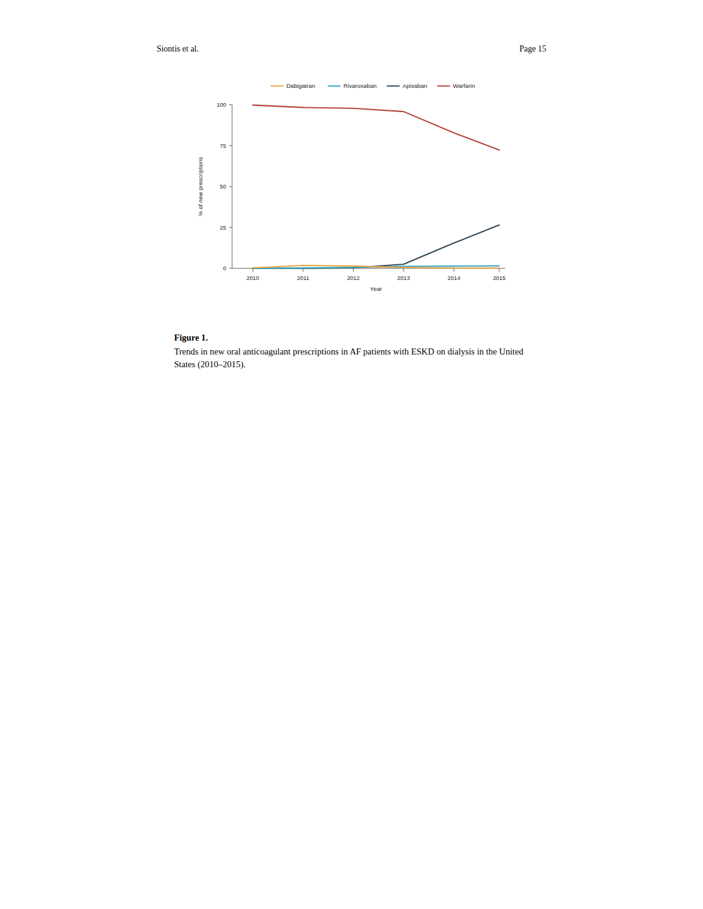Siontis et al. Page 15
Trends in new oral anticoagulant prescriptions in AF patients with ESKD on dialysis in the United States, 2010 to 2015 Line chart showing percent of new prescriptions by year for dabigatran, rivaroxaban, apixaban, and warfarin. Warfarin declines from near 100 percent in 2010 to about 72 percent in 2015, while apixaban rises from near zero to about 26 percent by 2015. Dabigatran and rivaroxaban remain near zero throughout. Dabigatran Rivaroxaban Apixaban Warfarin 0 25 50 75 100 % of new prescriptions 2010 2011 2012 2013 2014 2015 Year
Figure 1.
Trends in new oral anticoagulant prescriptions in AF patients with ESKD on dialysis in the United States (2010–2015).